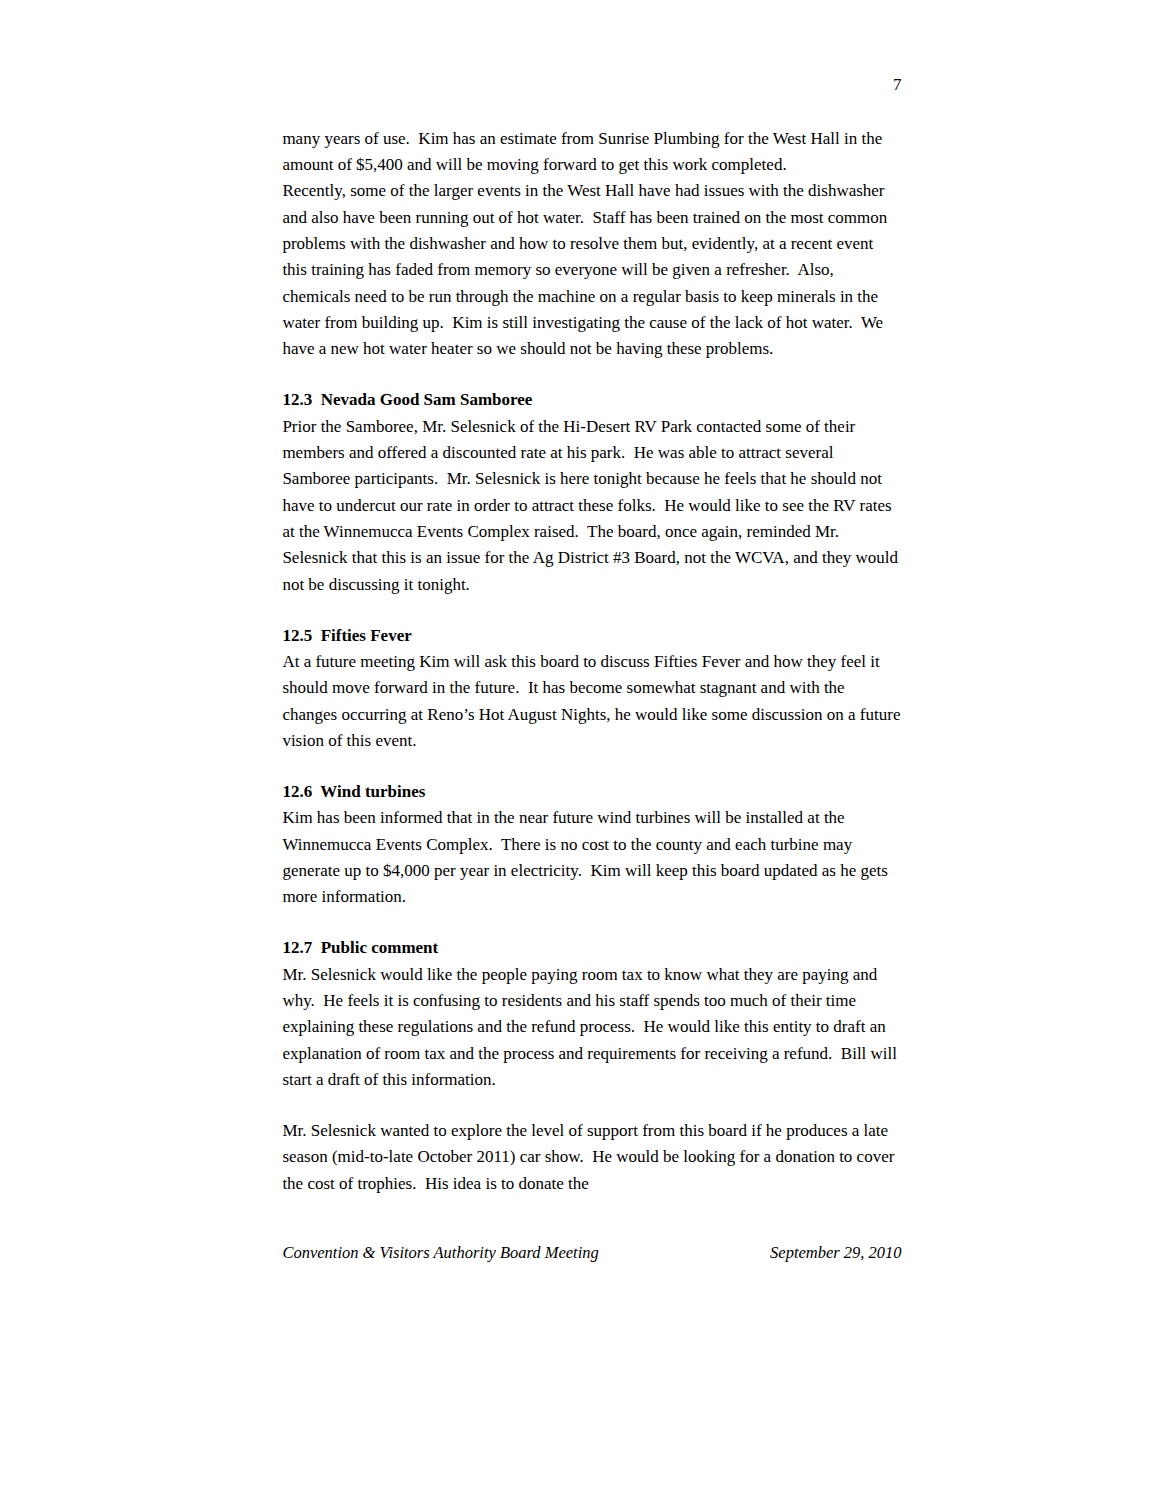7
many years of use. Kim has an estimate from Sunrise Plumbing for the West Hall in the amount of $5,400 and will be moving forward to get this work completed.
Recently, some of the larger events in the West Hall have had issues with the dishwasher and also have been running out of hot water. Staff has been trained on the most common problems with the dishwasher and how to resolve them but, evidently, at a recent event this training has faded from memory so everyone will be given a refresher. Also, chemicals need to be run through the machine on a regular basis to keep minerals in the water from building up. Kim is still investigating the cause of the lack of hot water. We have a new hot water heater so we should not be having these problems.
12.3 Nevada Good Sam Samboree
Prior the Samboree, Mr. Selesnick of the Hi-Desert RV Park contacted some of their members and offered a discounted rate at his park. He was able to attract several Samboree participants. Mr. Selesnick is here tonight because he feels that he should not have to undercut our rate in order to attract these folks. He would like to see the RV rates at the Winnemucca Events Complex raised. The board, once again, reminded Mr. Selesnick that this is an issue for the Ag District #3 Board, not the WCVA, and they would not be discussing it tonight.
12.5 Fifties Fever
At a future meeting Kim will ask this board to discuss Fifties Fever and how they feel it should move forward in the future. It has become somewhat stagnant and with the changes occurring at Reno’s Hot August Nights, he would like some discussion on a future vision of this event.
12.6 Wind turbines
Kim has been informed that in the near future wind turbines will be installed at the Winnemucca Events Complex. There is no cost to the county and each turbine may generate up to $4,000 per year in electricity. Kim will keep this board updated as he gets more information.
12.7 Public comment
Mr. Selesnick would like the people paying room tax to know what they are paying and why. He feels it is confusing to residents and his staff spends too much of their time explaining these regulations and the refund process. He would like this entity to draft an explanation of room tax and the process and requirements for receiving a refund. Bill will start a draft of this information.
Mr. Selesnick wanted to explore the level of support from this board if he produces a late season (mid-to-late October 2011) car show. He would be looking for a donation to cover the cost of trophies. His idea is to donate the
Convention & Visitors Authority Board Meeting September 29, 2010